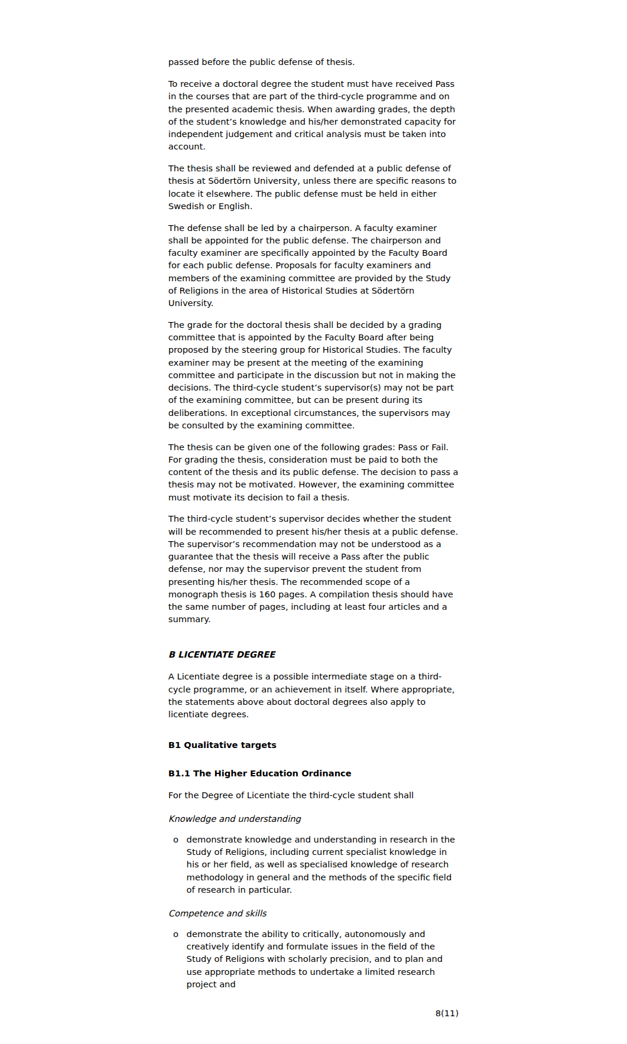passed before the public defense of thesis.
To receive a doctoral degree the student must have received Pass in the courses that are part of the third-cycle programme and on the presented academic thesis. When awarding grades, the depth of the student’s knowledge and his/her demonstrated capacity for independent judgement and critical analysis must be taken into account.
The thesis shall be reviewed and defended at a public defense of thesis at Södertörn University, unless there are specific reasons to locate it elsewhere. The public defense must be held in either Swedish or English.
The defense shall be led by a chairperson. A faculty examiner shall be appointed for the public defense. The chairperson and faculty examiner are specifically appointed by the Faculty Board for each public defense. Proposals for faculty examiners and members of the examining committee are provided by the Study of Religions in the area of Historical Studies at Södertörn University.
The grade for the doctoral thesis shall be decided by a grading committee that is appointed by the Faculty Board after being proposed by the steering group for Historical Studies. The faculty examiner may be present at the meeting of the examining committee and participate in the discussion but not in making the decisions. The third-cycle student’s supervisor(s) may not be part of the examining committee, but can be present during its deliberations. In exceptional circumstances, the supervisors may be consulted by the examining committee.
The thesis can be given one of the following grades: Pass or Fail. For grading the thesis, consideration must be paid to both the content of the thesis and its public defense. The decision to pass a thesis may not be motivated. However, the examining committee must motivate its decision to fail a thesis.
The third-cycle student’s supervisor decides whether the student will be recommended to present his/her thesis at a public defense. The supervisor’s recommendation may not be understood as a guarantee that the thesis will receive a Pass after the public defense, nor may the supervisor prevent the student from presenting his/her thesis. The recommended scope of a monograph thesis is 160 pages. A compilation thesis should have the same number of pages, including at least four articles and a summary.
B LICENTIATE DEGREE
A Licentiate degree is a possible intermediate stage on a third-cycle programme, or an achievement in itself. Where appropriate, the statements above about doctoral degrees also apply to licentiate degrees.
B1 Qualitative targets
B1.1 The Higher Education Ordinance
For the Degree of Licentiate the third-cycle student shall
Knowledge and understanding
demonstrate knowledge and understanding in research in the Study of Religions, including current specialist knowledge in his or her field, as well as specialised knowledge of research methodology in general and the methods of the specific field of research in particular.
Competence and skills
demonstrate the ability to critically, autonomously and creatively identify and formulate issues in the field of the Study of Religions with scholarly precision, and to plan and use appropriate methods to undertake a limited research project and
8(11)